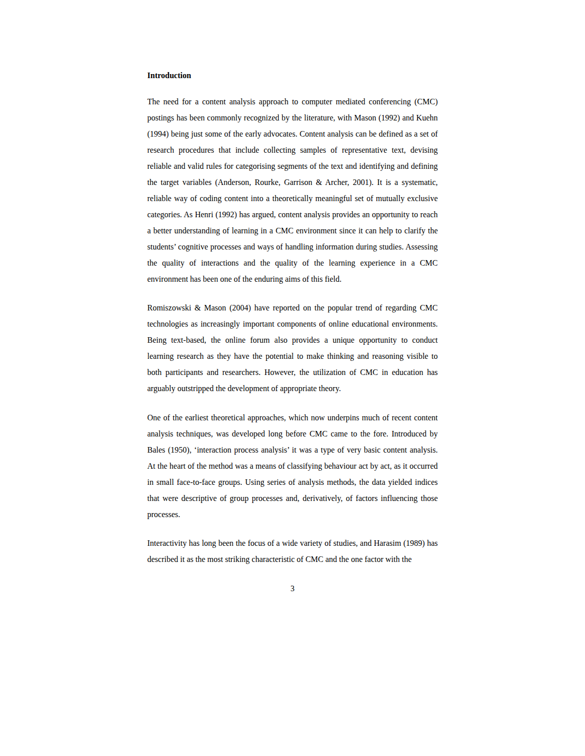Introduction
The need for a content analysis approach to computer mediated conferencing (CMC) postings has been commonly recognized by the literature, with Mason (1992) and Kuehn (1994) being just some of the early advocates. Content analysis can be defined as a set of research procedures that include collecting samples of representative text, devising reliable and valid rules for categorising segments of the text and identifying and defining the target variables (Anderson, Rourke, Garrison & Archer, 2001). It is a systematic, reliable way of coding content into a theoretically meaningful set of mutually exclusive categories. As Henri (1992) has argued, content analysis provides an opportunity to reach a better understanding of learning in a CMC environment since it can help to clarify the students’ cognitive processes and ways of handling information during studies. Assessing the quality of interactions and the quality of the learning experience in a CMC environment has been one of the enduring aims of this field.
Romiszowski & Mason (2004) have reported on the popular trend of regarding CMC technologies as increasingly important components of online educational environments. Being text-based, the online forum also provides a unique opportunity to conduct learning research as they have the potential to make thinking and reasoning visible to both participants and researchers. However, the utilization of CMC in education has arguably outstripped the development of appropriate theory.
One of the earliest theoretical approaches, which now underpins much of recent content analysis techniques, was developed long before CMC came to the fore. Introduced by Bales (1950), ‘interaction process analysis’ it was a type of very basic content analysis. At the heart of the method was a means of classifying behaviour act by act, as it occurred in small face-to-face groups. Using series of analysis methods, the data yielded indices that were descriptive of group processes and, derivatively, of factors influencing those processes.
Interactivity has long been the focus of a wide variety of studies, and Harasim (1989) has described it as the most striking characteristic of CMC and the one factor with the
3